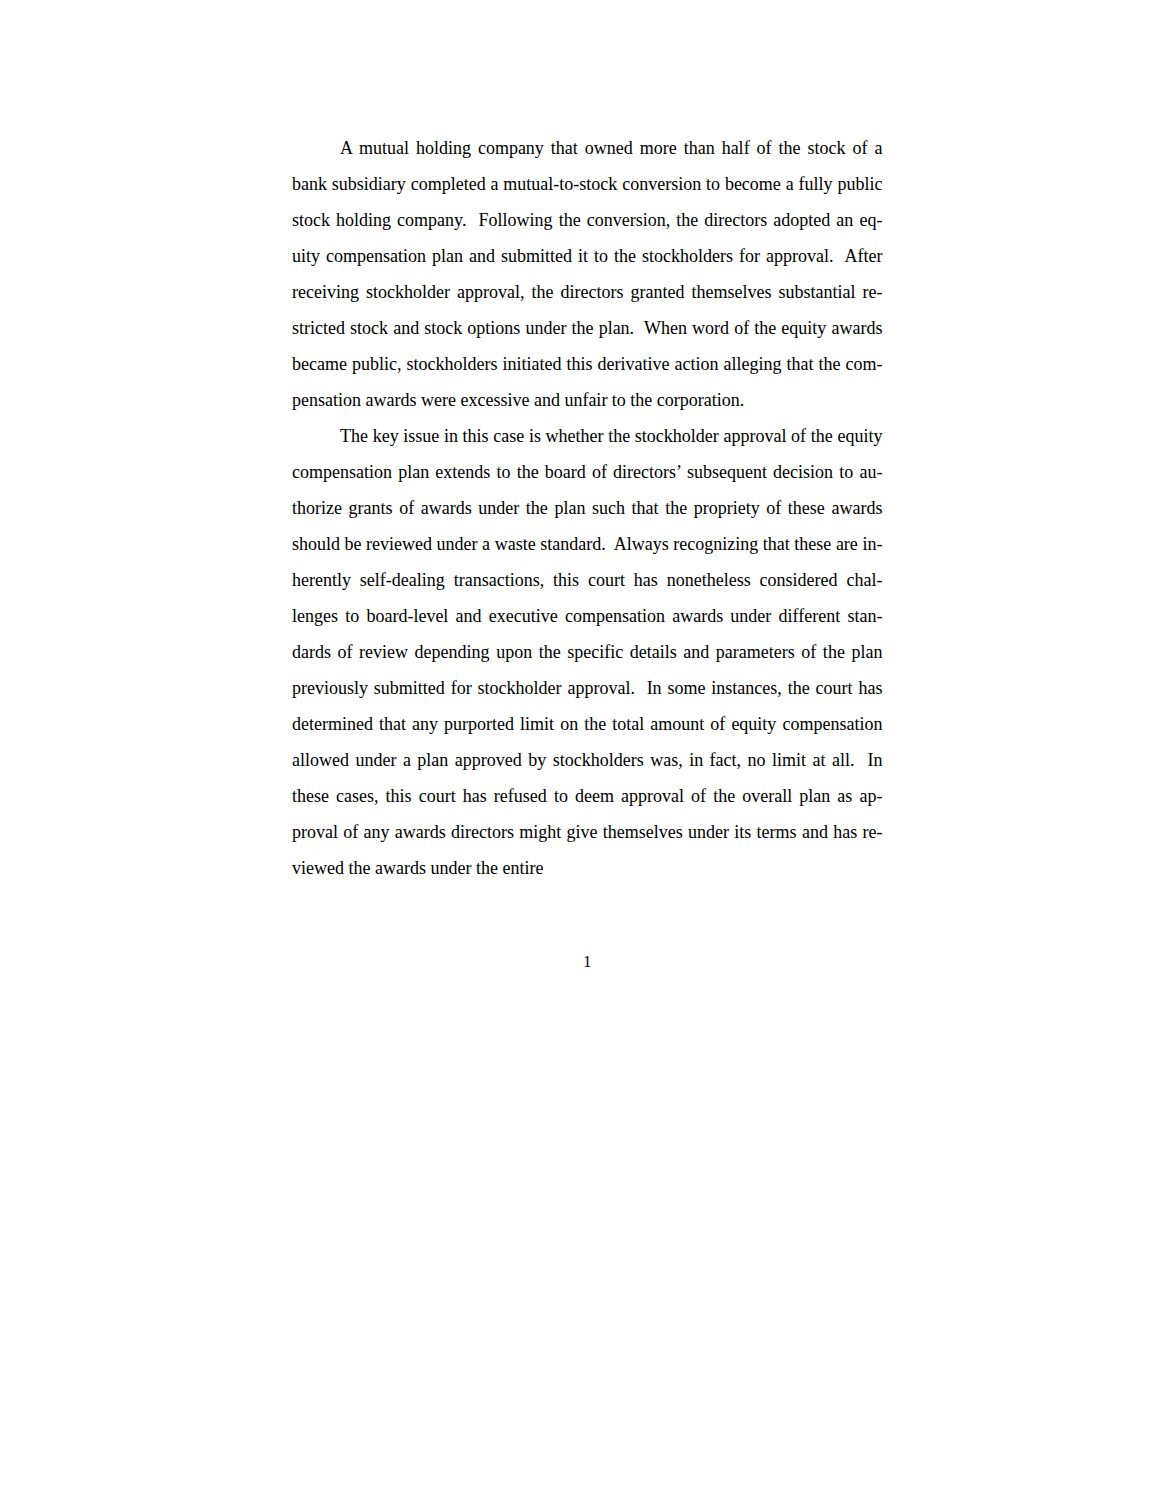A mutual holding company that owned more than half of the stock of a bank subsidiary completed a mutual-to-stock conversion to become a fully public stock holding company. Following the conversion, the directors adopted an equity compensation plan and submitted it to the stockholders for approval. After receiving stockholder approval, the directors granted themselves substantial restricted stock and stock options under the plan. When word of the equity awards became public, stockholders initiated this derivative action alleging that the compensation awards were excessive and unfair to the corporation.
The key issue in this case is whether the stockholder approval of the equity compensation plan extends to the board of directors’ subsequent decision to authorize grants of awards under the plan such that the propriety of these awards should be reviewed under a waste standard. Always recognizing that these are inherently self-dealing transactions, this court has nonetheless considered challenges to board-level and executive compensation awards under different standards of review depending upon the specific details and parameters of the plan previously submitted for stockholder approval. In some instances, the court has determined that any purported limit on the total amount of equity compensation allowed under a plan approved by stockholders was, in fact, no limit at all. In these cases, this court has refused to deem approval of the overall plan as approval of any awards directors might give themselves under its terms and has reviewed the awards under the entire
1